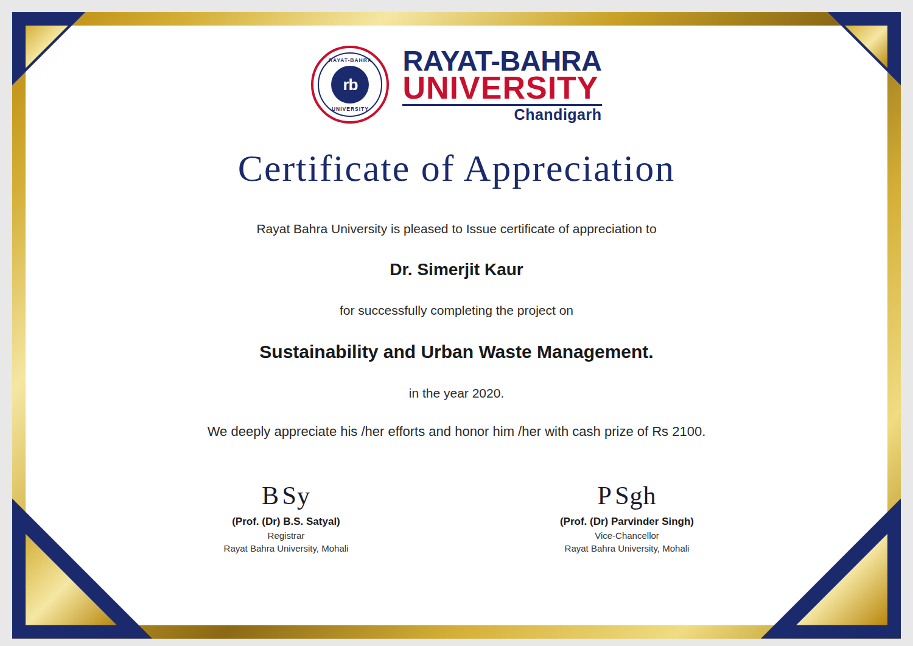RAYAT-BAHRA rb UNIVERSITY
RAYAT-BAHRA
UNIVERSITY
Chandigarh
Certificate of Appreciation
Rayat Bahra University is pleased to Issue certificate of appreciation to
Dr. Simerjit Kaur
for successfully completing the project on
Sustainability and Urban Waste Management.
in the year 2020.
We deeply appreciate his /her efforts and honor him /her with cash prize of Rs 2100.
B Sy
(Prof. (Dr) B.S. Satyal)
Registrar
Rayat Bahra University, Mohali
P Sgh
(Prof. (Dr) Parvinder Singh)
Vice-Chancellor
Rayat Bahra University, Mohali